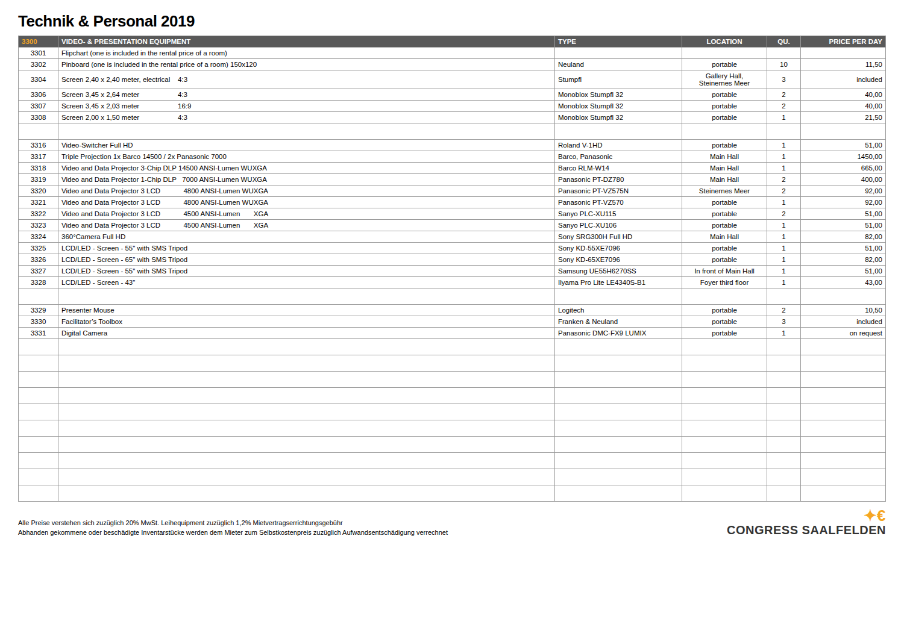Technik & Personal 2019
| 3300 | VIDEO- & PRESENTATION EQUIPMENT | TYPE | LOCATION | QU. | PRICE PER DAY |
| --- | --- | --- | --- | --- | --- |
| 3301 | Flipchart (one is included in the rental price of a room) | | | | |
| 3302 | Pinboard (one is included in the rental price of a room) 150x120 | Neuland | portable | 10 | 11,50 |
| 3304 | Screen 2,40 x 2,40 meter, electrical 4:3 | Stumpfl | Gallery Hall, Steinernes Meer | 3 | included |
| 3306 | Screen 3,45 x 2,64 meter 4:3 | Monoblox Stumpfl 32 | portable | 2 | 40,00 |
| 3307 | Screen 3,45 x 2,03 meter 16:9 | Monoblox Stumpfl 32 | portable | 2 | 40,00 |
| 3308 | Screen 2,00 x 1,50 meter 4:3 | Monoblox Stumpfl 32 | portable | 1 | 21,50 |
| 3316 | Video-Switcher Full HD | Roland V-1HD | portable | 1 | 51,00 |
| 3317 | Triple Projection 1x Barco 14500 / 2x Panasonic 7000 | Barco, Panasonic | Main Hall | 1 | 1450,00 |
| 3318 | Video and Data Projector 3-Chip DLP 14500 ANSI-Lumen WUXGA | Barco RLM-W14 | Main Hall | 1 | 665,00 |
| 3319 | Video and Data Projector 1-Chip DLP 7000 ANSI-Lumen WUXGA | Panasonic PT-DZ780 | Main Hall | 2 | 400,00 |
| 3320 | Video and Data Projector 3 LCD 4800 ANSI-Lumen WUXGA | Panasonic PT-VZ575N | Steinernes Meer | 2 | 92,00 |
| 3321 | Video and Data Projector 3 LCD 4800 ANSI-Lumen WUXGA | Panasonic PT-VZ570 | portable | 1 | 92,00 |
| 3322 | Video and Data Projector 3 LCD 4500 ANSI-Lumen XGA | Sanyo PLC-XU115 | portable | 2 | 51,00 |
| 3323 | Video and Data Projector 3 LCD 4500 ANSI-Lumen XGA | Sanyo PLC-XU106 | portable | 1 | 51,00 |
| 3324 | 360°Camera Full HD | Sony SRG300H Full HD | Main Hall | 1 | 82,00 |
| 3325 | LCD/LED - Screen - 55" with SMS Tripod | Sony KD-55XE7096 | portable | 1 | 51,00 |
| 3326 | LCD/LED - Screen - 65" with SMS Tripod | Sony KD-65XE7096 | portable | 1 | 82,00 |
| 3327 | LCD/LED - Screen - 55" with SMS Tripod | Samsung UE55H6270SS | In front of Main Hall | 1 | 51,00 |
| 3328 | LCD/LED - Screen - 43" | Ilyama Pro Lite LE4340S-B1 | Foyer third floor | 1 | 43,00 |
| 3329 | Presenter Mouse | Logitech | portable | 2 | 10,50 |
| 3330 | Facilitator’s Toolbox | Franken & Neuland | portable | 3 | included |
| 3331 | Digital Camera | Panasonic DMC-FX9 LUMIX | portable | 1 | on request |
Alle Preise verstehen sich zuzüglich 20% MwSt. Leihequipment zuzüglich 1,2% Mietvertragserrichtungsgebühr
Abhanden gekommene oder beschädigte Inventarstücke werden dem Mieter zum Selbstkostenpreis zuzüglich Aufwandsentschädigung verrechnet
✦€ CONGRESS SAALFELDEN